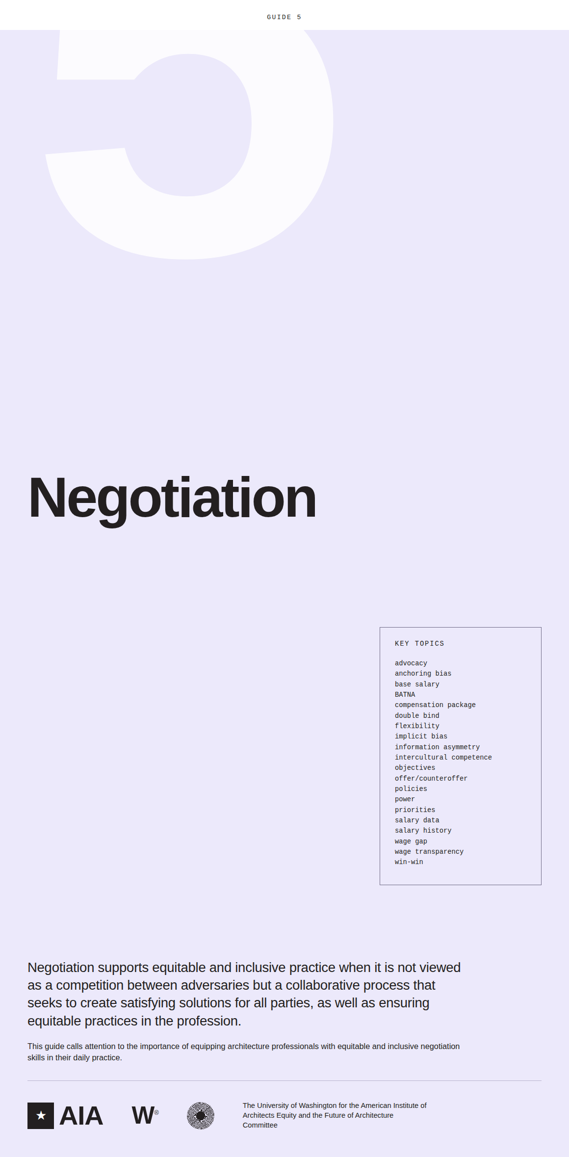GUIDE 5
5
Negotiation
KEY TOPICS
advocacy
anchoring bias
base salary
BATNA
compensation package
double bind
flexibility
implicit bias
information asymmetry
intercultural competence
objectives
offer/counteroffer
policies
power
priorities
salary data
salary history
wage gap
wage transparency
win-win
Negotiation supports equitable and inclusive practice when it is not viewed as a competition between adversaries but a collaborative process that seeks to create satisfying solutions for all parties, as well as ensuring equitable practices in the profession.
This guide calls attention to the importance of equipping architecture professionals with equitable and inclusive negotiation skills in their daily practice.
★ AIA
W®
The University of Washington for the American Institute of Architects Equity and the Future of Architecture Committee